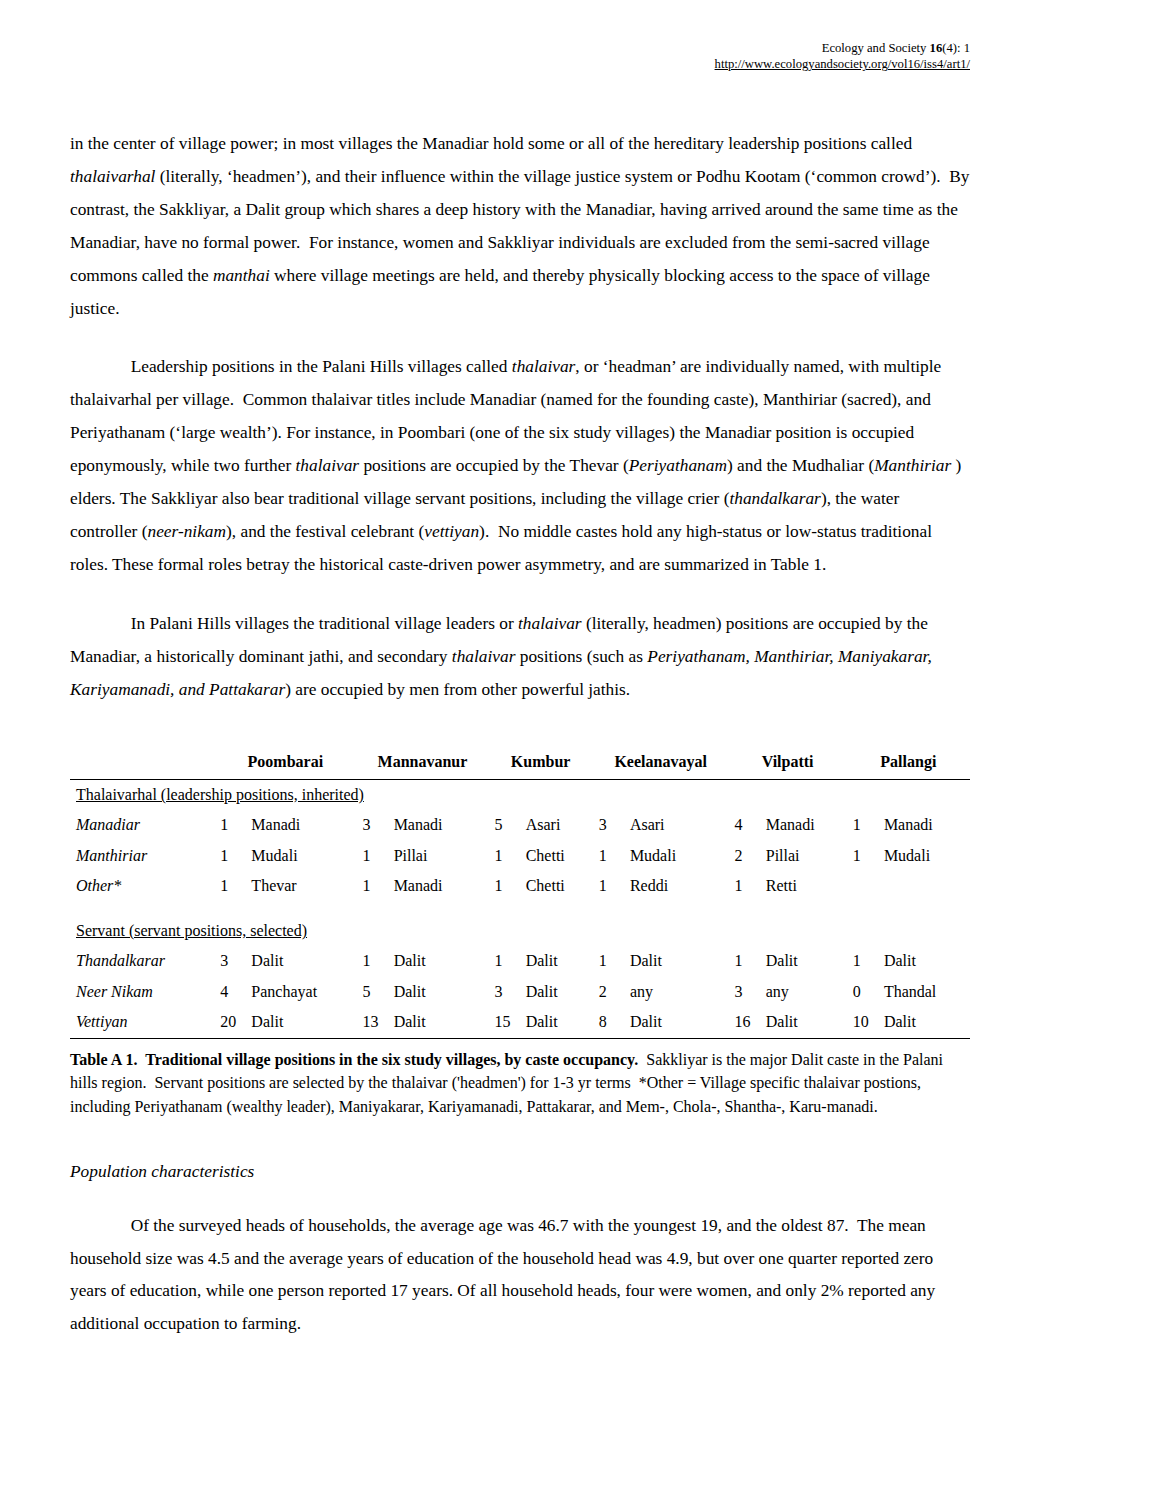Ecology and Society 16(4): 1
http://www.ecologyandsociety.org/vol16/iss4/art1/
in the center of village power; in most villages the Manadiar hold some or all of the hereditary leadership positions called thalaivarhal (literally, ‘headmen’), and their influence within the village justice system or Podhu Kootam (‘common crowd’). By contrast, the Sakkliyar, a Dalit group which shares a deep history with the Manadiar, having arrived around the same time as the Manadiar, have no formal power. For instance, women and Sakkliyar individuals are excluded from the semi-sacred village commons called the manthai where village meetings are held, and thereby physically blocking access to the space of village justice.
Leadership positions in the Palani Hills villages called thalaivar, or ‘headman’ are individually named, with multiple thalaivarhal per village. Common thalaivar titles include Manadiar (named for the founding caste), Manthiriar (sacred), and Periyathanam (‘large wealth’). For instance, in Poombari (one of the six study villages) the Manadiar position is occupied eponymously, while two further thalaivar positions are occupied by the Thevar (Periyathanam) and the Mudhaliar (Manthiriar ) elders. The Sakkliyar also bear traditional village servant positions, including the village crier (thandalkarar), the water controller (neer-nikam), and the festival celebrant (vettiyan). No middle castes hold any high-status or low-status traditional roles. These formal roles betray the historical caste-driven power asymmetry, and are summarized in Table 1.
In Palani Hills villages the traditional village leaders or thalaivar (literally, headmen) positions are occupied by the Manadiar, a historically dominant jathi, and secondary thalaivar positions (such as Periyathanam, Manthiriar, Maniyakarar, Kariyamanadi, and Pattakarar) are occupied by men from other powerful jathis.
| | Poombarai | Mannavanur | Kumbur | Keelanavayal | Vilpatti | Pallangi |
| --- | --- | --- | --- | --- | --- | --- |
| Thalaivarhal (leadership positions, inherited) |
| Manadiar | 1 | Manadi | 3 | Manadi | 5 | Asari | 3 | Asari | 4 | Manadi | 1 | Manadi |
| Manthiriar | 1 | Mudali | 1 | Pillai | 1 | Chetti | 1 | Mudali | 2 | Pillai | 1 | Mudali |
| Other* | 1 | Thevar | 1 | Manadi | 1 | Chetti | 1 | Reddi | 1 | Retti | | |
| Servant (servant positions, selected) |
| Thandalkarar | 3 | Dalit | 1 | Dalit | 1 | Dalit | 1 | Dalit | 1 | Dalit | 1 | Dalit |
| Neer Nikam | 4 | Panchayat | 5 | Dalit | 3 | Dalit | 2 | any | 3 | any | 0 | Thandal |
| Vettiyan | 20 | Dalit | 13 | Dalit | 15 | Dalit | 8 | Dalit | 16 | Dalit | 10 | Dalit |
Table A 1. Traditional village positions in the six study villages, by caste occupancy. Sakkliyar is the major Dalit caste in the Palani hills region. Servant positions are selected by the thalaivar ('headmen') for 1-3 yr terms *Other = Village specific thalaivar postions, including Periyathanam (wealthy leader), Maniyakarar, Kariyamanadi, Pattakarar, and Mem-, Chola-, Shantha-, Karu-manadi.
Population characteristics
Of the surveyed heads of households, the average age was 46.7 with the youngest 19, and the oldest 87. The mean household size was 4.5 and the average years of education of the household head was 4.9, but over one quarter reported zero years of education, while one person reported 17 years. Of all household heads, four were women, and only 2% reported any additional occupation to farming.